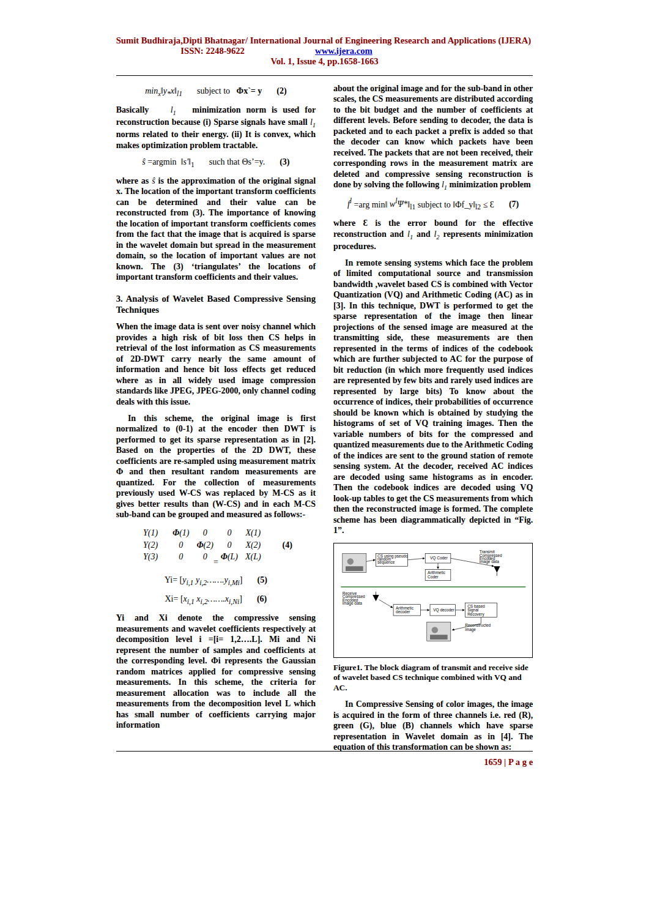Sumit Budhiraja,Dipti Bhatnagar/ International Journal of Engineering Research and Applications (IJERA)
ISSN: 2248-9622 www.ijera.com
Vol. 1, Issue 4, pp.1658-1663
minx‖y*x‖l1 subject to Φx`= y (2)
Basically l1 minimization norm is used for reconstruction because (i) Sparse signals have small l1 norms related to their energy. (ii) It is convex, which makes optimization problem tractable.
ŝ =argmin ‖s′‖1 such that Θs’=y. (3)
where as ŝ is the approximation of the original signal x. The location of the important transform coefficients can be determined and their value can be reconstructed from (3). The importance of knowing the location of important transform coefficients comes from the fact that the image that is acquired is sparse in the wavelet domain but spread in the measurement domain, so the location of important values are not known. The (3) ‘triangulates’ the locations of important transform coefficients and their values.
3. Analysis of Wavelet Based Compressive Sensing Techniques
When the image data is sent over noisy channel which provides a high risk of bit loss then CS helps in retrieval of the lost information as CS measurements of 2D-DWT carry nearly the same amount of information and hence bit loss effects get reduced where as in all widely used image compression standards like JPEG, JPEG-2000, only channel coding deals with this issue.
In this scheme, the original image is first normalized to (0-1) at the encoder then DWT is performed to get its sparse representation as in [2]. Based on the properties of the 2D DWT, these coefficients are re-sampled using measurement matrix Φ and then resultant random measurements are quantized. For the collection of measurements previously used W-CS was replaced by M-CS as it gives better results than (W-CS) and in each M-CS sub-band can be grouped and measured as follows:-
| Y (1) | | Φ (1) | 0 | 0 | X (1) |
| Y (2) | 0 | Φ (2) | 0 | X (2) |
| Y (3) | 0 | 0 | Φ (L) | X (L) |
(4)
=
Yi= [yi,1 yi,2…….yi,Mi] (5)
Xi= [xi,1 xi,2…….xi,Ni] (6)
Yi and Xi denote the compressive sensing measurements and wavelet coefficients respectively at decomposition level i =[i= 1,2….L]. Mi and Ni represent the number of samples and coefficients at the corresponding level. Φi represents the Gaussian random matrices applied for compressive sensing measurements. In this scheme, the criteria for measurement allocation was to include all the measurements from the decomposition level L which has small number of coefficients carrying major information
about the original image and for the sub-band in other scales, the CS measurements are distributed according to the bit budget and the number of coefficients at different levels. Before sending to decoder, the data is packeted and to each packet a prefix is added so that the decoder can know which packets have been received. The packets that are not been received, their corresponding rows in the measurement matrix are deleted and compressive sensing reconstruction is done by solving the following l1 minimization problem
fl =arg min‖ wlΨ*‖l1 subject to ‖Φf_y‖l2 ≤ Ɛ (7)
where Ɛ is the error bound for the effective reconstruction and l1 and l2 represents minimization procedures.
In remote sensing systems which face the problem of limited computational source and transmission bandwidth ,wavelet based CS is combined with Vector Quantization (VQ) and Arithmetic Coding (AC) as in [3]. In this technique, DWT is performed to get the sparse representation of the image then linear projections of the sensed image are measured at the transmitting side, these measurements are then represented in the terms of indices of the codebook which are further subjected to AC for the purpose of bit reduction (in which more frequently used indices are represented by few bits and rarely used indices are represented by large bits) To know about the occurrence of indices, their probabilities of occurrence should be known which is obtained by studying the histograms of set of VQ training images. Then the variable numbers of bits for the compressed and quantized measurements due to the Arithmetic Coding of the indices are sent to the ground station of remote sensing system. At the decoder, received AC indices are decoded using same histograms as in encoder. Then the codebook indices are decoded using VQ look-up tables to get the CS measurements from which then the reconstructed image is formed. The complete scheme has been diagrammatically depicted in “Fig. 1”.
CS using pseudo random sequence VQ Coder Arithmetic Coder Transmit Compressed Encoded image data Receive Compressed Encoded image data Arithmetic decoder VQ decoder CS based Signal Recovery Reconstructed image
Figure1. The block diagram of transmit and receive side of wavelet based CS technique combined with VQ and AC.
In Compressive Sensing of color images, the image is acquired in the form of three channels i.e. red (R), green (G), blue (B) channels which have sparse representation in Wavelet domain as in [4]. The equation of this transformation can be shown as:
1659 | P a g e